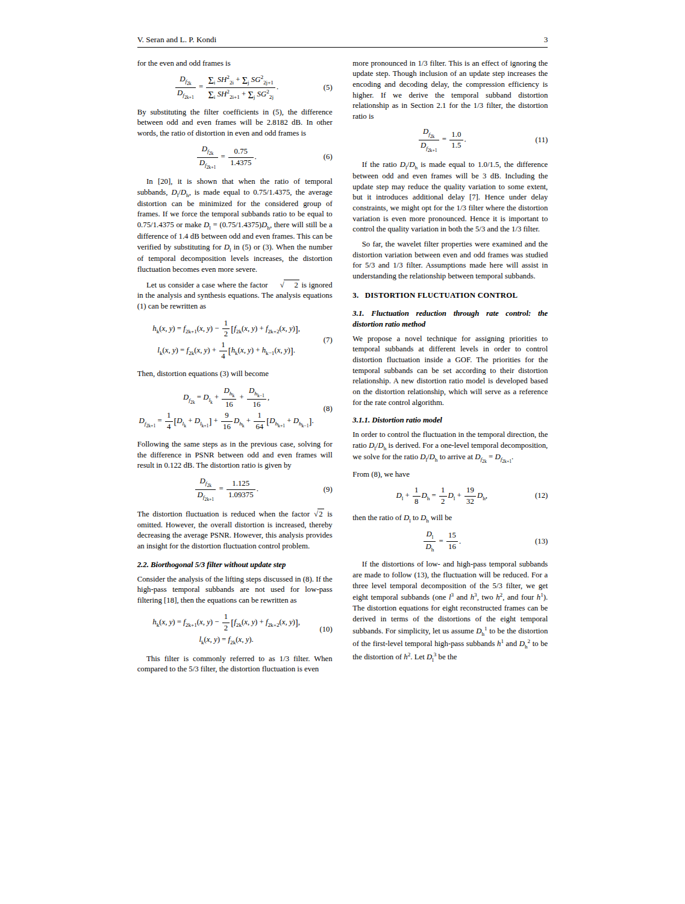V. Seran and L. P. Kondi
3
for the even and odd frames is
Df2k Df2k+1 = Σi SH 22i + Σj SG 22j+1 Σi SH 22i+1 + Σj SG 22j.
(5)
By substituting the filter coefficients in (5), the difference between odd and even frames will be 2.8182 dB. In other words, the ratio of distortion in even and odd frames is
Df2k Df2k+1 = 0.751.4375.
(6)
In [20], it is shown that when the ratio of temporal subbands, Dl/Dh, is made equal to 0.75/1.4375, the average distortion can be minimized for the considered group of frames. If we force the temporal subbands ratio to be equal to 0.75/1.4375 or make Dl = (0.75/1.4375)Dh, there will still be a difference of 1.4 dB between odd and even frames. This can be verified by substituting for Dl in (5) or (3). When the number of temporal decomposition levels increases, the distortion fluctuation becomes even more severe.
Let us consider a case where the factor 2 is ignored in the analysis and synthesis equations. The analysis equations (1) can be rewritten as
hk(x, y) = f 2k+1(x, y) − 12[f 2k(x, y) + f 2k+2(x, y)],
lk(x, y) = f 2k(x, y) + 14[hk(x, y) + hk−1(x, y)].
(7)
Then, distortion equations (3) will become
Df2k = Dlk + Dhk 16 + Dhk−116,
Df2k+1 = 14[Dlk + Dlk+1] + 916 Dhk + 164[Dhk+1 + Dhk−1].
(8)
Following the same steps as in the previous case, solving for the difference in PSNR between odd and even frames will result in 0.122 dB. The distortion ratio is given by
Df2k Df2k+1 = 1.1251.09375.
(9)
The distortion fluctuation is reduced when the factor 2 is omitted. However, the overall distortion is increased, thereby decreasing the average PSNR. However, this analysis provides an insight for the distortion fluctuation control problem.
2.2. Biorthogonal 5/3 filter without update step
Consider the analysis of the lifting steps discussed in (8). If the high-pass temporal subbands are not used for low-pass filtering [18], then the equations can be rewritten as
hk(x, y) = f 2k+1(x, y) − 12[f 2k(x, y) + f 2k+2(x, y)],
lk(x, y) = f 2k(x, y).
(10)
This filter is commonly referred to as 1/3 filter. When compared to the 5/3 filter, the distortion fluctuation is even
more pronounced in 1/3 filter. This is an effect of ignoring the update step. Though inclusion of an update step increases the encoding and decoding delay, the compression efficiency is higher. If we derive the temporal subband distortion relationship as in Section 2.1 for the 1/3 filter, the distortion ratio is
Df2k Df2k+1 = 1.01.5.
(11)
If the ratio Dl/Dh is made equal to 1.0/1.5, the difference between odd and even frames will be 3 dB. Including the update step may reduce the quality variation to some extent, but it introduces additional delay [7]. Hence under delay constraints, we might opt for the 1/3 filter where the distortion variation is even more pronounced. Hence it is important to control the quality variation in both the 5/3 and the 1/3 filter.
So far, the wavelet filter properties were examined and the distortion variation between even and odd frames was studied for 5/3 and 1/3 filter. Assumptions made here will assist in understanding the relationship between temporal subbands.
3. Distortion fluctuation control
3.1. Fluctuation reduction through rate control: the distortion ratio method
We propose a novel technique for assigning priorities to temporal subbands at different levels in order to control distortion fluctuation inside a GOF. The priorities for the temporal subbands can be set according to their distortion relationship. A new distortion ratio model is developed based on the distortion relationship, which will serve as a reference for the rate control algorithm.
3.1.1. Distortion ratio model
In order to control the fluctuation in the temporal direction, the ratio Dl/Dh is derived. For a one-level temporal decomposition, we solve for the ratio Dl/Dh to arrive at Df2k = Df2k+1.
From (8), we have
Dl + 18 Dh = 12 Dl + 1932 Dh,
(12)
then the ratio of Dl to Dh will be
Dl Dh = 1516.
(13)
If the distortions of low- and high-pass temporal subbands are made to follow (13), the fluctuation will be reduced. For a three level temporal decomposition of the 5/3 filter, we get eight temporal subbands (one l 3 and h 3, two h 2, and four h 1). The distortion equations for eight reconstructed frames can be derived in terms of the distortions of the eight temporal subbands. For simplicity, let us assume Dh 1 to be the distortion of the first-level temporal high-pass subbands h 1 and Dh 2 to be the distortion of h 2. Let Dl 3 be the